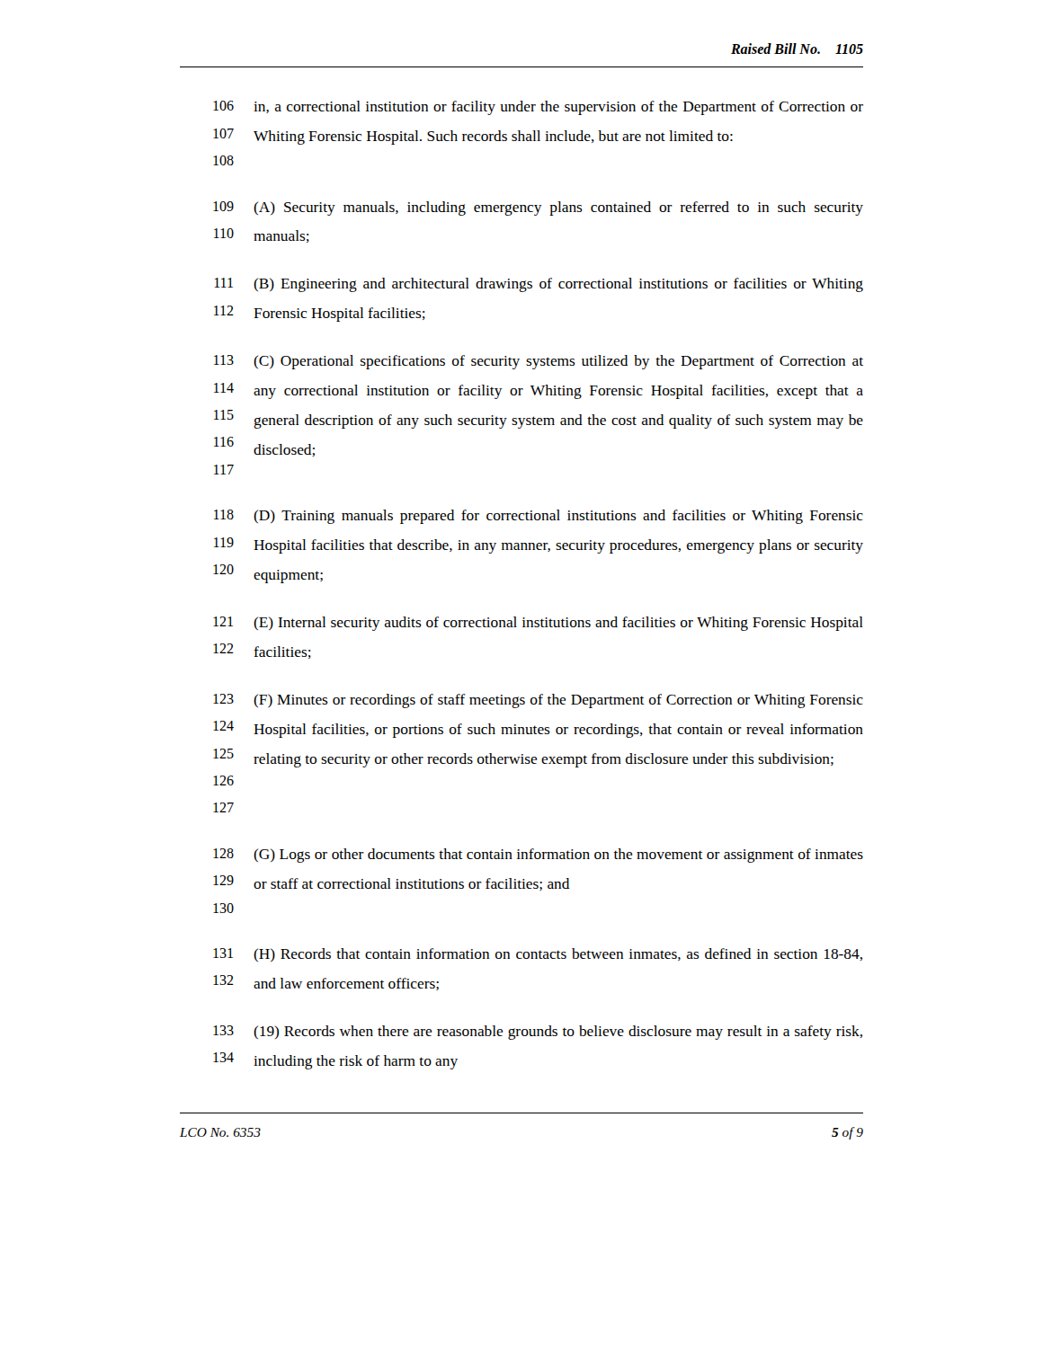Raised Bill No. 1105
106
107
108
in, a correctional institution or facility under the supervision of the Department of Correction or Whiting Forensic Hospital. Such records shall include, but are not limited to:
109
110
(A) Security manuals, including emergency plans contained or referred to in such security manuals;
111
112
(B) Engineering and architectural drawings of correctional institutions or facilities or Whiting Forensic Hospital facilities;
113
114
115
116
117
(C) Operational specifications of security systems utilized by the Department of Correction at any correctional institution or facility or Whiting Forensic Hospital facilities, except that a general description of any such security system and the cost and quality of such system may be disclosed;
118
119
120
(D) Training manuals prepared for correctional institutions and facilities or Whiting Forensic Hospital facilities that describe, in any manner, security procedures, emergency plans or security equipment;
121
122
(E) Internal security audits of correctional institutions and facilities or Whiting Forensic Hospital facilities;
123
124
125
126
127
(F) Minutes or recordings of staff meetings of the Department of Correction or Whiting Forensic Hospital facilities, or portions of such minutes or recordings, that contain or reveal information relating to security or other records otherwise exempt from disclosure under this subdivision;
128
129
130
(G) Logs or other documents that contain information on the movement or assignment of inmates or staff at correctional institutions or facilities; and
131
132
(H) Records that contain information on contacts between inmates, as defined in section 18-84, and law enforcement officers;
133
134
(19) Records when there are reasonable grounds to believe disclosure may result in a safety risk, including the risk of harm to any
LCO No. 6353
5 of 9